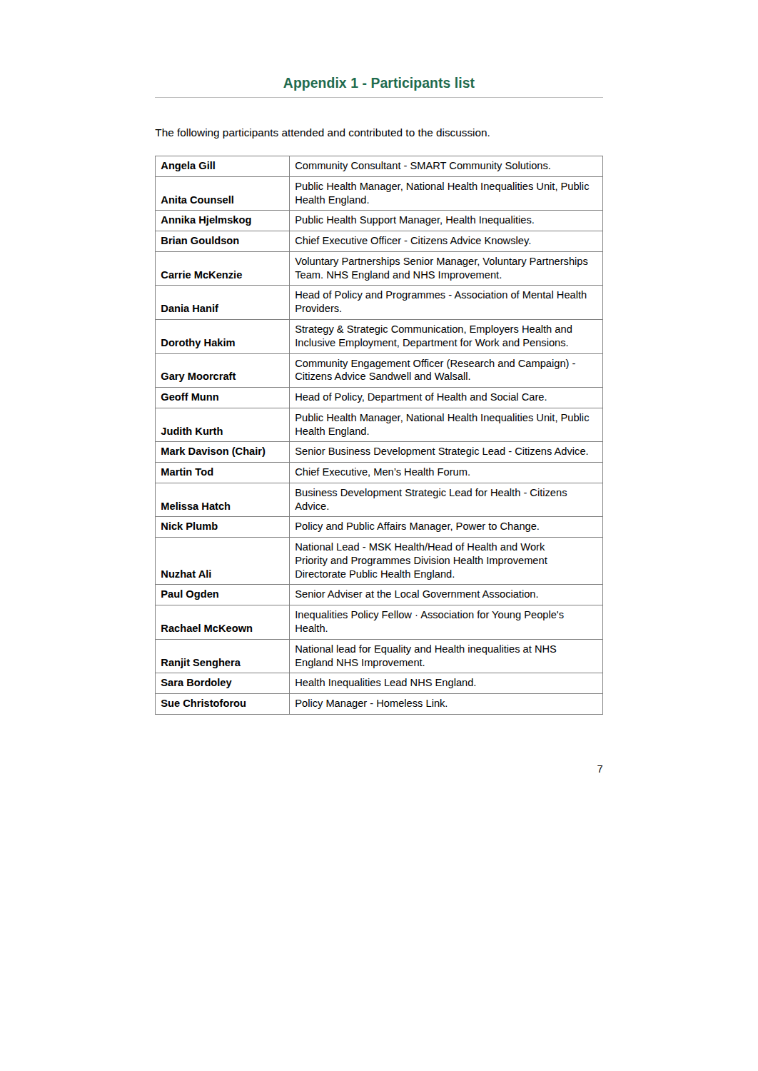Appendix 1 - Participants list
The following participants attended and contributed to the discussion.
| Angela Gill | Community Consultant - SMART Community Solutions. |
| Anita Counsell | Public Health Manager, National Health Inequalities Unit, Public Health England. |
| Annika Hjelmskog | Public Health Support Manager, Health Inequalities. |
| Brian Gouldson | Chief Executive Officer - Citizens Advice Knowsley. |
| Carrie McKenzie | Voluntary Partnerships Senior Manager, Voluntary Partnerships Team. NHS England and NHS Improvement. |
| Dania Hanif | Head of Policy and Programmes - Association of Mental Health Providers. |
| Dorothy Hakim | Strategy & Strategic Communication, Employers Health and Inclusive Employment, Department for Work and Pensions. |
| Gary Moorcraft | Community Engagement Officer (Research and Campaign) - Citizens Advice Sandwell and Walsall. |
| Geoff Munn | Head of Policy, Department of Health and Social Care. |
| Judith Kurth | Public Health Manager, National Health Inequalities Unit, Public Health England. |
| Mark Davison (Chair) | Senior Business Development Strategic Lead - Citizens Advice. |
| Martin Tod | Chief Executive, Men’s Health Forum. |
| Melissa Hatch | Business Development Strategic Lead for Health - Citizens Advice. |
| Nick Plumb | Policy and Public Affairs Manager, Power to Change. |
| Nuzhat Ali | National Lead - MSK Health/Head of Health and Work Priority and Programmes Division Health Improvement Directorate Public Health England. |
| Paul Ogden | Senior Adviser at the Local Government Association. |
| Rachael McKeown | Inequalities Policy Fellow · Association for Young People's Health. |
| Ranjit Senghera | National lead for Equality and Health inequalities at NHS England NHS Improvement. |
| Sara Bordoley | Health Inequalities Lead NHS England. |
| Sue Christoforou | Policy Manager - Homeless Link. |
7